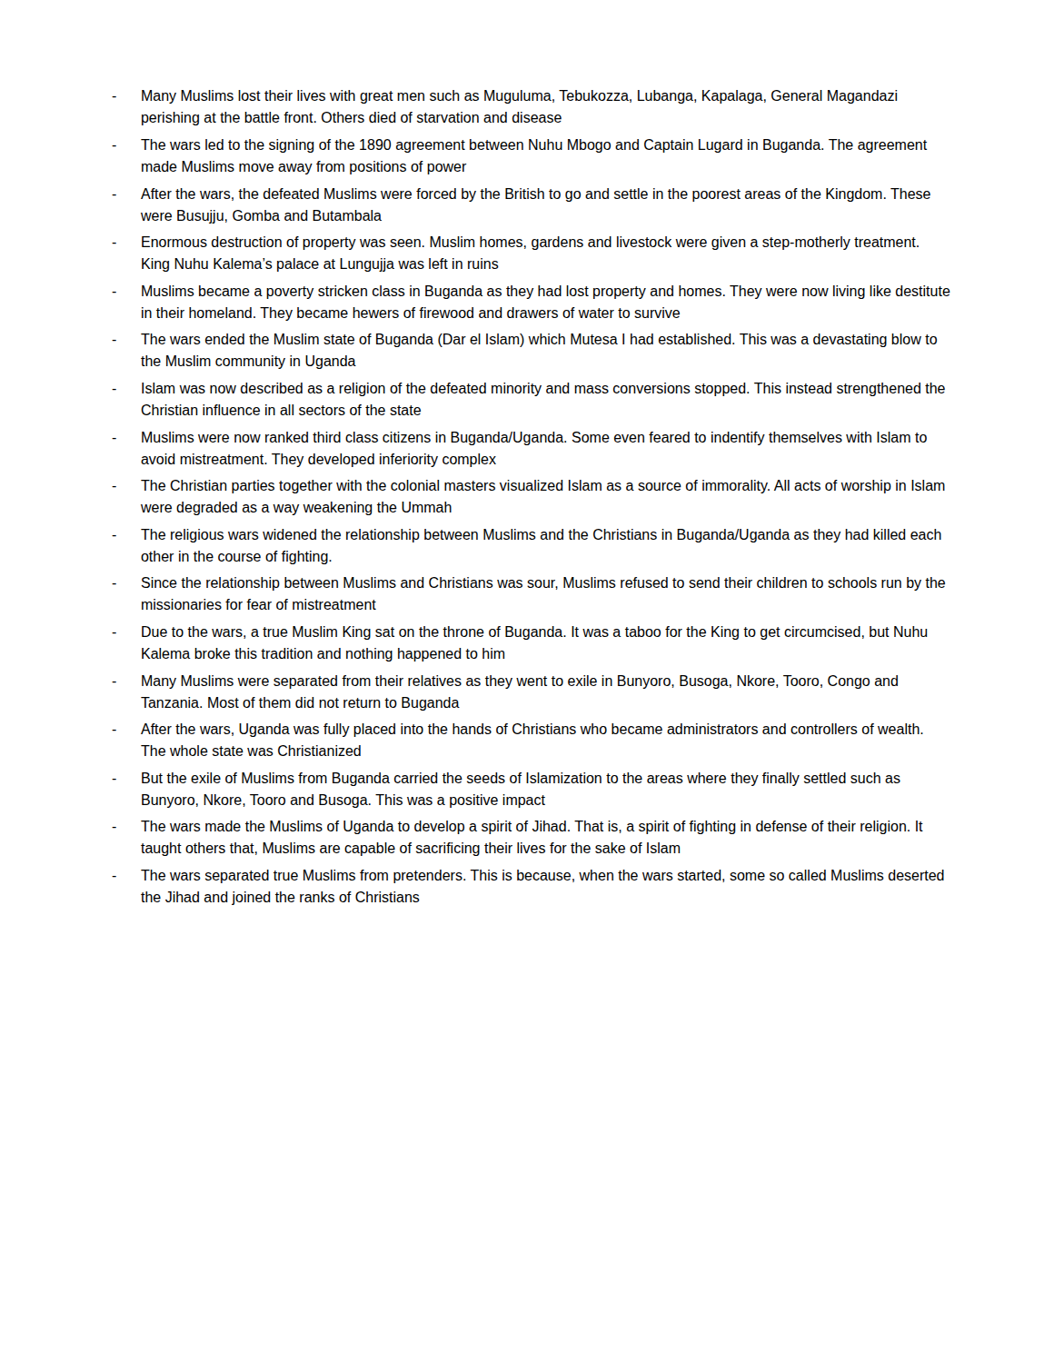Many Muslims lost their lives with great men such as Muguluma, Tebukozza, Lubanga, Kapalaga, General Magandazi perishing at the battle front. Others died of starvation and disease
The wars led to the signing of the 1890 agreement between Nuhu Mbogo and Captain Lugard in Buganda. The agreement made Muslims move away from positions of power
After the wars, the defeated Muslims were forced by the British to go and settle in the poorest areas of the Kingdom. These were Busujju, Gomba and Butambala
Enormous destruction of property was seen. Muslim homes, gardens and livestock were given a step-motherly treatment. King Nuhu Kalema’s palace at Lungujja was left in ruins
Muslims became a poverty stricken class in Buganda as they had lost property and homes. They were now living like destitute in their homeland. They became hewers of firewood and drawers of water to survive
The wars ended the Muslim state of Buganda (Dar el Islam) which Mutesa I had established. This was a devastating blow to the Muslim community in Uganda
Islam was now described as a religion of the defeated minority and mass conversions stopped. This instead strengthened the Christian influence in all sectors of the state
Muslims were now ranked third class citizens in Buganda/Uganda. Some even feared to indentify themselves with Islam to avoid mistreatment. They developed inferiority complex
The Christian parties together with the colonial masters visualized Islam as a source of immorality. All acts of worship in Islam were degraded as a way weakening the Ummah
The religious wars widened the relationship between Muslims and the Christians in Buganda/Uganda as they had killed each other in the course of fighting.
Since the relationship between Muslims and Christians was sour, Muslims refused to send their children to schools run by the missionaries for fear of mistreatment
Due to the wars, a true Muslim King sat on the throne of Buganda. It was a taboo for the King to get circumcised, but Nuhu Kalema broke this tradition and nothing happened to him
Many Muslims were separated from their relatives as they went to exile in Bunyoro, Busoga, Nkore, Tooro, Congo and Tanzania. Most of them did not return to Buganda
After the wars, Uganda was fully placed into the hands of Christians who became administrators and controllers of wealth. The whole state was Christianized
But the exile of Muslims from Buganda carried the seeds of Islamization to the areas where they finally settled such as Bunyoro, Nkore, Tooro and Busoga. This was a positive impact
The wars made the Muslims of Uganda to develop a spirit of Jihad. That is, a spirit of fighting in defense of their religion. It taught others that, Muslims are capable of sacrificing their lives for the sake of Islam
The wars separated true Muslims from pretenders. This is because, when the wars started, some so called Muslims deserted the Jihad and joined the ranks of Christians